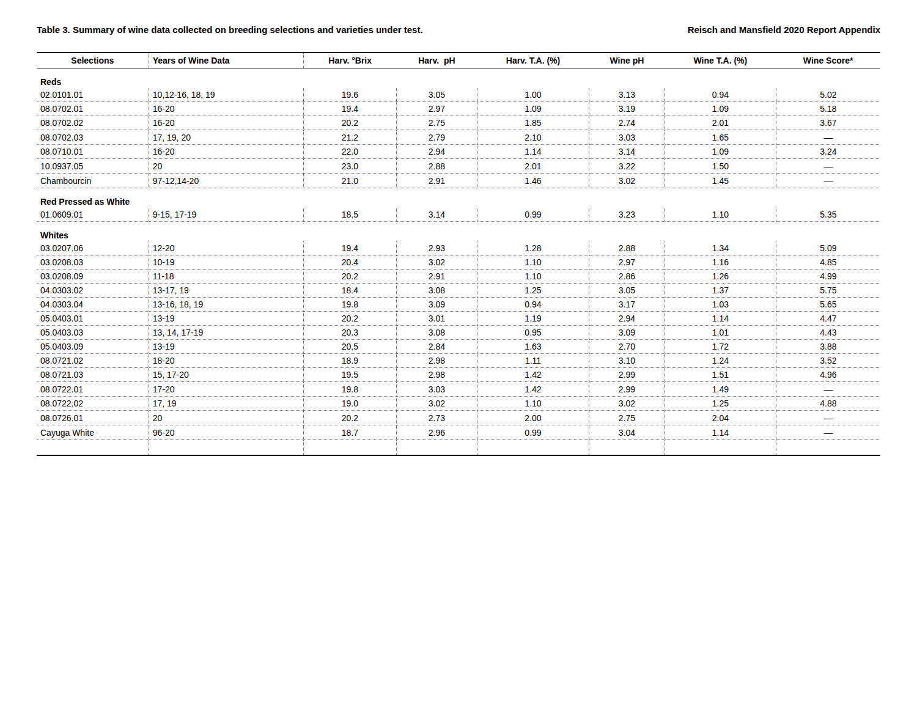Table 3. Summary of wine data collected on breeding selections and varieties under test.
Reisch and Mansfield 2020 Report Appendix
| Selections | Years of Wine Data | Harv. °Brix | Harv. pH | Harv. T.A. (%) | Wine pH | Wine T.A. (%) | Wine Score* |
| --- | --- | --- | --- | --- | --- | --- | --- |
| Reds |
| 02.0101.01 | 10,12-16, 18, 19 | 19.6 | 3.05 | 1.00 | 3.13 | 0.94 | 5.02 |
| 08.0702.01 | 16-20 | 19.4 | 2.97 | 1.09 | 3.19 | 1.09 | 5.18 |
| 08.0702.02 | 16-20 | 20.2 | 2.75 | 1.85 | 2.74 | 2.01 | 3.67 |
| 08.0702.03 | 17, 19, 20 | 21.2 | 2.79 | 2.10 | 3.03 | 1.65 | — |
| 08.0710.01 | 16-20 | 22.0 | 2.94 | 1.14 | 3.14 | 1.09 | 3.24 |
| 10.0937.05 | 20 | 23.0 | 2.88 | 2.01 | 3.22 | 1.50 | — |
| Chambourcin | 97-12,14-20 | 21.0 | 2.91 | 1.46 | 3.02 | 1.45 | — |
| Red Pressed as White |
| 01.0609.01 | 9-15, 17-19 | 18.5 | 3.14 | 0.99 | 3.23 | 1.10 | 5.35 |
| Whites |
| 03.0207.06 | 12-20 | 19.4 | 2.93 | 1.28 | 2.88 | 1.34 | 5.09 |
| 03.0208.03 | 10-19 | 20.4 | 3.02 | 1.10 | 2.97 | 1.16 | 4.85 |
| 03.0208.09 | 11-18 | 20.2 | 2.91 | 1.10 | 2.86 | 1.26 | 4.99 |
| 04.0303.02 | 13-17, 19 | 18.4 | 3.08 | 1.25 | 3.05 | 1.37 | 5.75 |
| 04.0303.04 | 13-16, 18, 19 | 19.8 | 3.09 | 0.94 | 3.17 | 1.03 | 5.65 |
| 05.0403.01 | 13-19 | 20.2 | 3.01 | 1.19 | 2.94 | 1.14 | 4.47 |
| 05.0403.03 | 13, 14, 17-19 | 20.3 | 3.08 | 0.95 | 3.09 | 1.01 | 4.43 |
| 05.0403.09 | 13-19 | 20.5 | 2.84 | 1.63 | 2.70 | 1.72 | 3.88 |
| 08.0721.02 | 18-20 | 18.9 | 2.98 | 1.11 | 3.10 | 1.24 | 3.52 |
| 08.0721.03 | 15, 17-20 | 19.5 | 2.98 | 1.42 | 2.99 | 1.51 | 4.96 |
| 08.0722.01 | 17-20 | 19.8 | 3.03 | 1.42 | 2.99 | 1.49 | — |
| 08.0722.02 | 17, 19 | 19.0 | 3.02 | 1.10 | 3.02 | 1.25 | 4.88 |
| 08.0726.01 | 20 | 20.2 | 2.73 | 2.00 | 2.75 | 2.04 | — |
| Cayuga White | 96-20 | 18.7 | 2.96 | 0.99 | 3.04 | 1.14 | — |